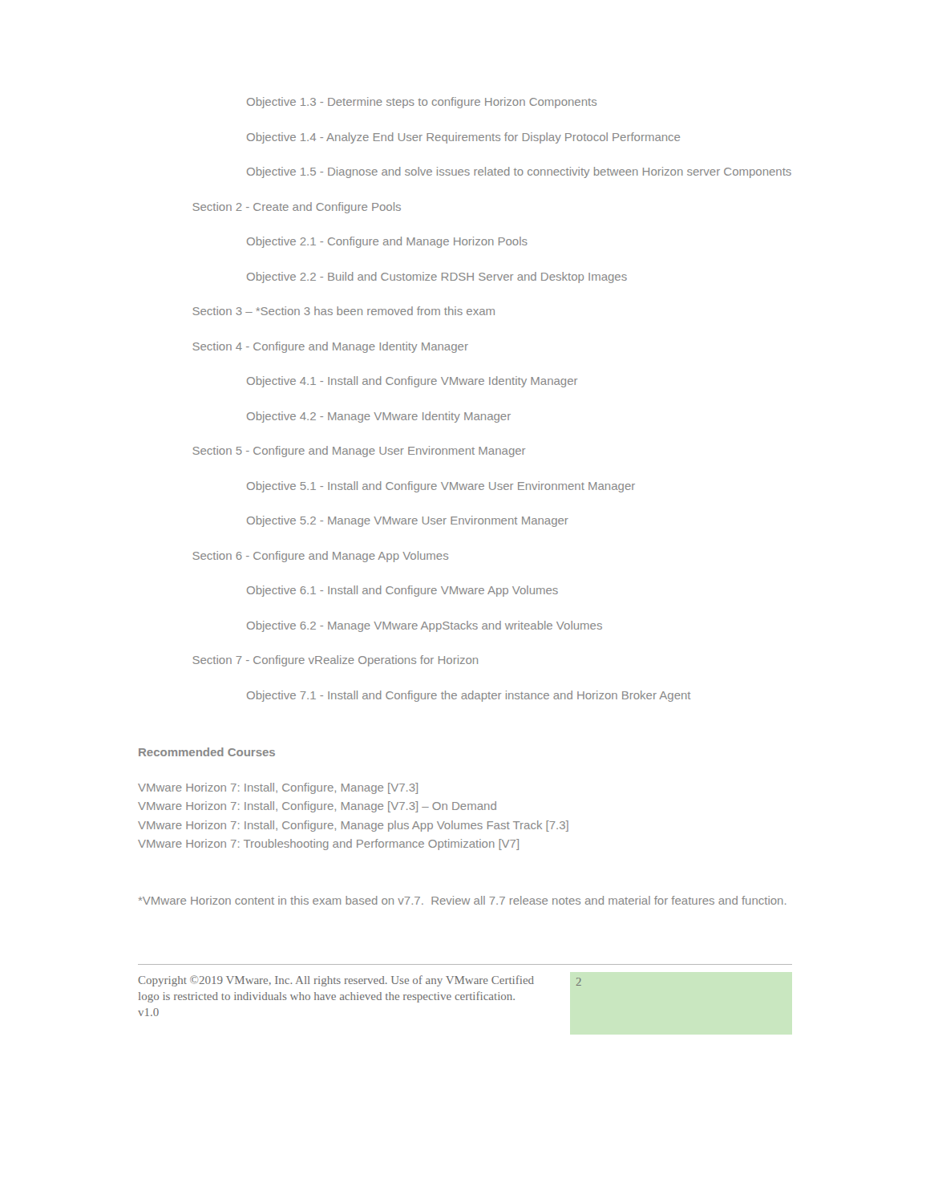Objective 1.3 - Determine steps to configure Horizon Components
Objective 1.4 - Analyze End User Requirements for Display Protocol Performance
Objective 1.5 - Diagnose and solve issues related to connectivity between Horizon server Components
Section 2 - Create and Configure Pools
Objective 2.1 - Configure and Manage Horizon Pools
Objective 2.2 - Build and Customize RDSH Server and Desktop Images
Section 3 – *Section 3 has been removed from this exam
Section 4 - Configure and Manage Identity Manager
Objective 4.1 - Install and Configure VMware Identity Manager
Objective 4.2 - Manage VMware Identity Manager
Section 5 - Configure and Manage User Environment Manager
Objective 5.1 - Install and Configure VMware User Environment Manager
Objective 5.2 - Manage VMware User Environment Manager
Section 6 - Configure and Manage App Volumes
Objective 6.1 - Install and Configure VMware App Volumes
Objective 6.2 - Manage VMware AppStacks and writeable Volumes
Section 7 - Configure vRealize Operations for Horizon
Objective 7.1 - Install and Configure the adapter instance and Horizon Broker Agent
Recommended Courses
VMware Horizon 7: Install, Configure, Manage [V7.3]
VMware Horizon 7: Install, Configure, Manage [V7.3] – On Demand
VMware Horizon 7: Install, Configure, Manage plus App Volumes Fast Track [7.3]
VMware Horizon 7: Troubleshooting and Performance Optimization [V7]
*VMware Horizon content in this exam based on v7.7. Review all 7.7 release notes and material for features and function.
Copyright ©2019 VMware, Inc. All rights reserved. Use of any VMware Certified logo is restricted to individuals who have achieved the respective certification.
v1.0
2